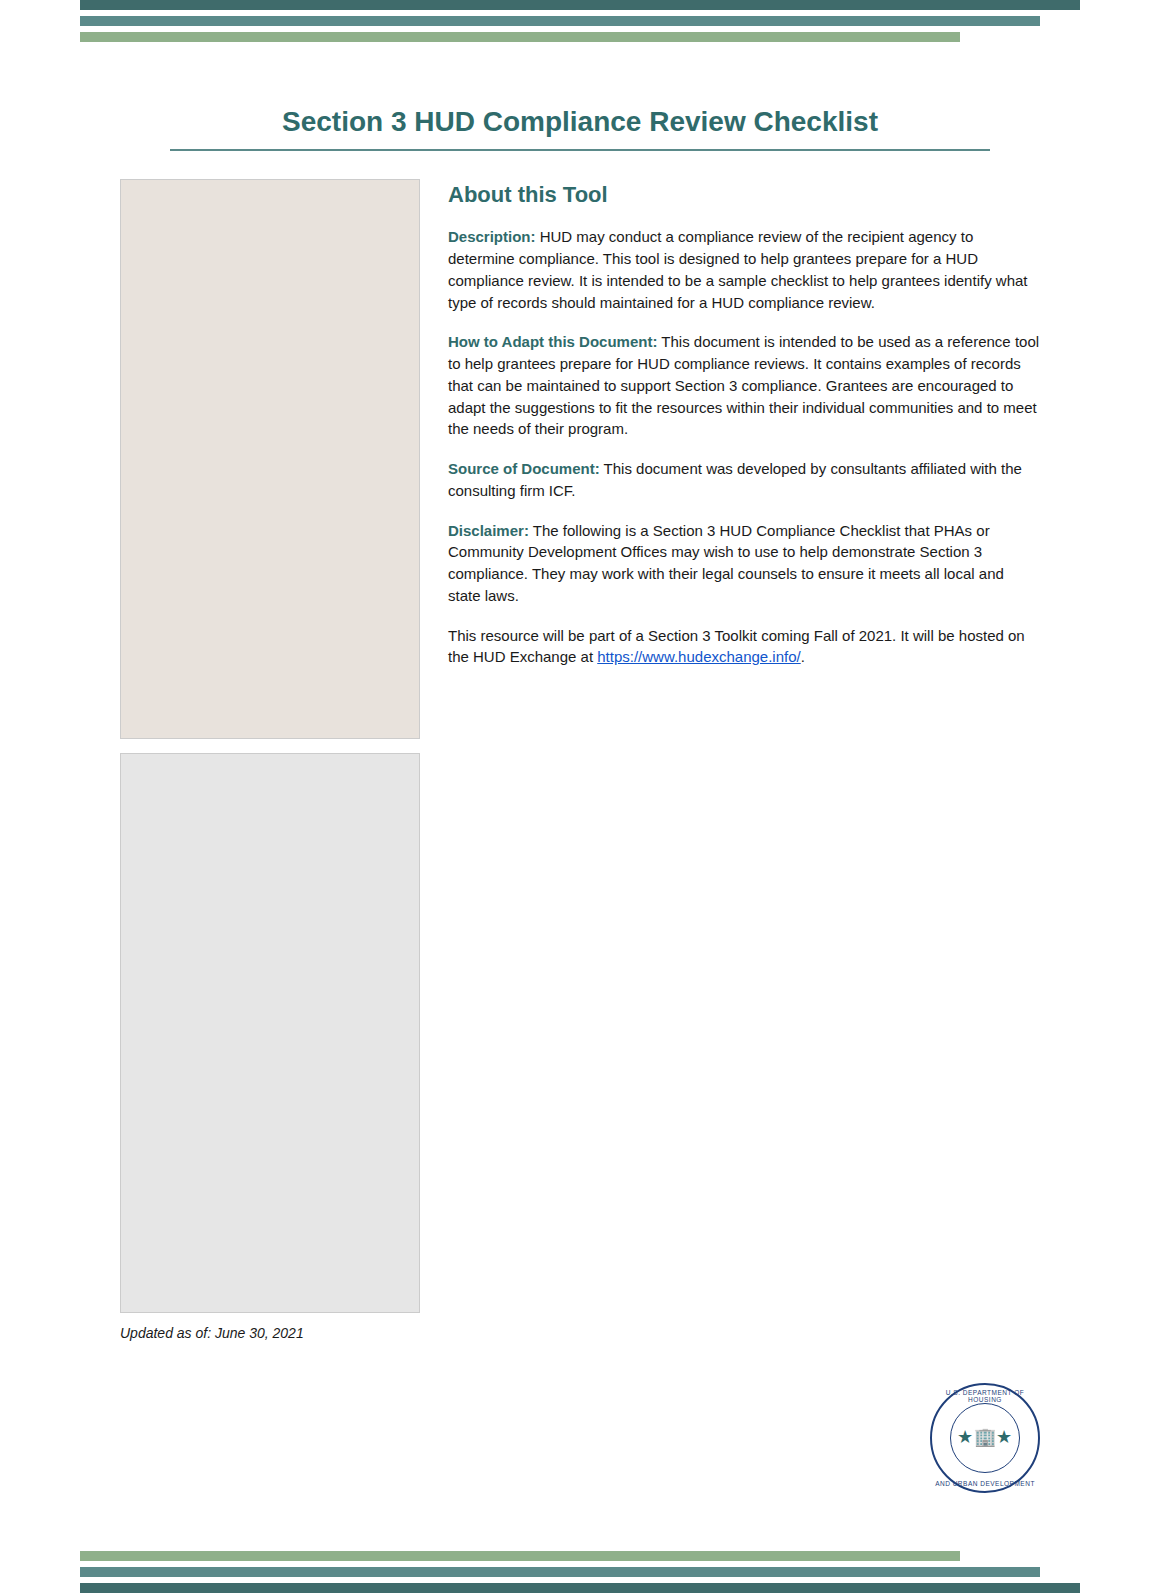Section 3 HUD Compliance Review Checklist
About this Tool
Description: HUD may conduct a compliance review of the recipient agency to determine compliance. This tool is designed to help grantees prepare for a HUD compliance review. It is intended to be a sample checklist to help grantees identify what type of records should maintained for a HUD compliance review.
How to Adapt this Document: This document is intended to be used as a reference tool to help grantees prepare for HUD compliance reviews. It contains examples of records that can be maintained to support Section 3 compliance. Grantees are encouraged to adapt the suggestions to fit the resources within their individual communities and to meet the needs of their program.
Source of Document: This document was developed by consultants affiliated with the consulting firm ICF.
Disclaimer: The following is a Section 3 HUD Compliance Checklist that PHAs or Community Development Offices may wish to use to help demonstrate Section 3 compliance. They may work with their legal counsels to ensure it meets all local and state laws.
This resource will be part of a Section 3 Toolkit coming Fall of 2021. It will be hosted on the HUD Exchange at https://www.hudexchange.info/.
Updated as of: June 30, 2021
U.S. Department of Housing
★🏢★
and Urban Development